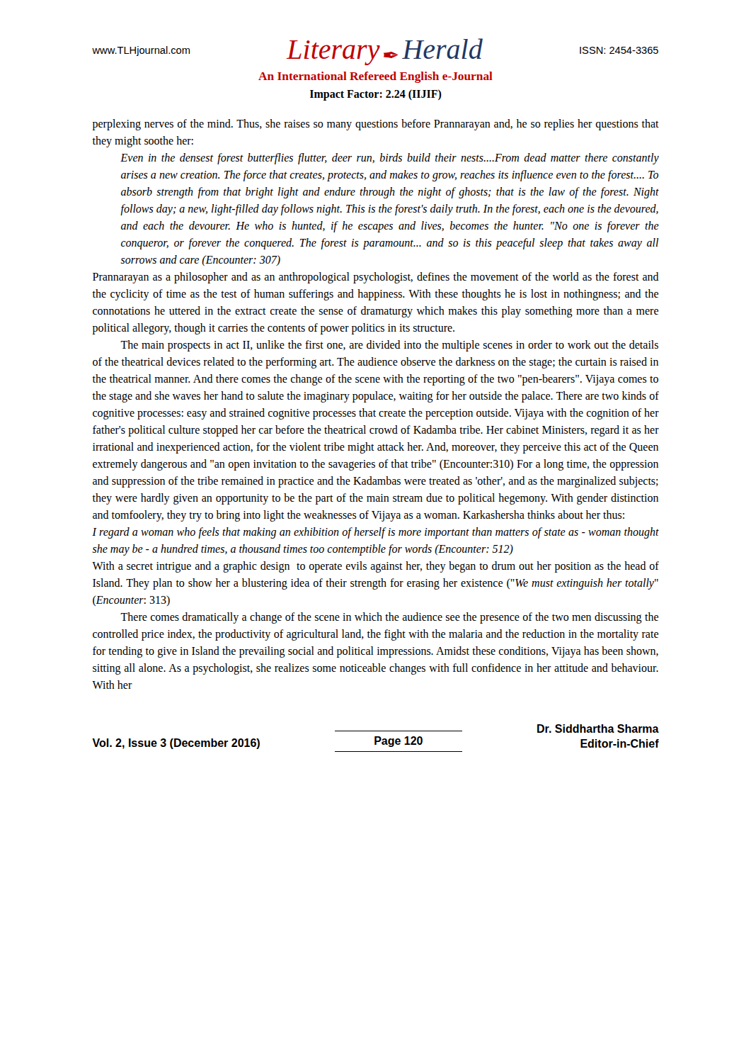www.TLHjournal.com
Literary ✒ Herald
ISSN: 2454-3365
An International Refereed English e-Journal
Impact Factor: 2.24 (IIJIF)
perplexing nerves of the mind. Thus, she raises so many questions before Prannarayan and, he so replies her questions that they might soothe her:
Even in the densest forest butterflies flutter, deer run, birds build their nests....From dead matter there constantly arises a new creation. The force that creates, protects, and makes to grow, reaches its influence even to the forest.... To absorb strength from that bright light and endure through the night of ghosts; that is the law of the forest. Night follows day; a new, light-filled day follows night. This is the forest's daily truth. In the forest, each one is the devoured, and each the devourer. He who is hunted, if he escapes and lives, becomes the hunter. "No one is forever the conqueror, or forever the conquered. The forest is paramount... and so is this peaceful sleep that takes away all sorrows and care (Encounter: 307)
Prannarayan as a philosopher and as an anthropological psychologist, defines the movement of the world as the forest and the cyclicity of time as the test of human sufferings and happiness. With these thoughts he is lost in nothingness; and the connotations he uttered in the extract create the sense of dramaturgy which makes this play something more than a mere political allegory, though it carries the contents of power politics in its structure.
The main prospects in act II, unlike the first one, are divided into the multiple scenes in order to work out the details of the theatrical devices related to the performing art. The audience observe the darkness on the stage; the curtain is raised in the theatrical manner. And there comes the change of the scene with the reporting of the two "pen-bearers". Vijaya comes to the stage and she waves her hand to salute the imaginary populace, waiting for her outside the palace. There are two kinds of cognitive processes: easy and strained cognitive processes that create the perception outside. Vijaya with the cognition of her father's political culture stopped her car before the theatrical crowd of Kadamba tribe. Her cabinet Ministers, regard it as her irrational and inexperienced action, for the violent tribe might attack her. And, moreover, they perceive this act of the Queen extremely dangerous and "an open invitation to the savageries of that tribe" (Encounter:310) For a long time, the oppression and suppression of the tribe remained in practice and the Kadambas were treated as 'other', and as the marginalized subjects; they were hardly given an opportunity to be the part of the main stream due to political hegemony. With gender distinction and tomfoolery, they try to bring into light the weaknesses of Vijaya as a woman. Karkashersha thinks about her thus:
I regard a woman who feels that making an exhibition of herself is more important than matters of state as - woman thought she may be - a hundred times, a thousand times too contemptible for words (Encounter: 512)
With a secret intrigue and a graphic design to operate evils against her, they began to drum out her position as the head of Island. They plan to show her a blustering idea of their strength for erasing her existence ("We must extinguish her totally" (Encounter: 313)
There comes dramatically a change of the scene in which the audience see the presence of the two men discussing the controlled price index, the productivity of agricultural land, the fight with the malaria and the reduction in the mortality rate for tending to give in Island the prevailing social and political impressions. Amidst these conditions, Vijaya has been shown, sitting all alone. As a psychologist, she realizes some noticeable changes with full confidence in her attitude and behaviour. With her
Vol. 2, Issue 3 (December 2016)
Page 120
Dr. Siddhartha Sharma
Editor-in-Chief